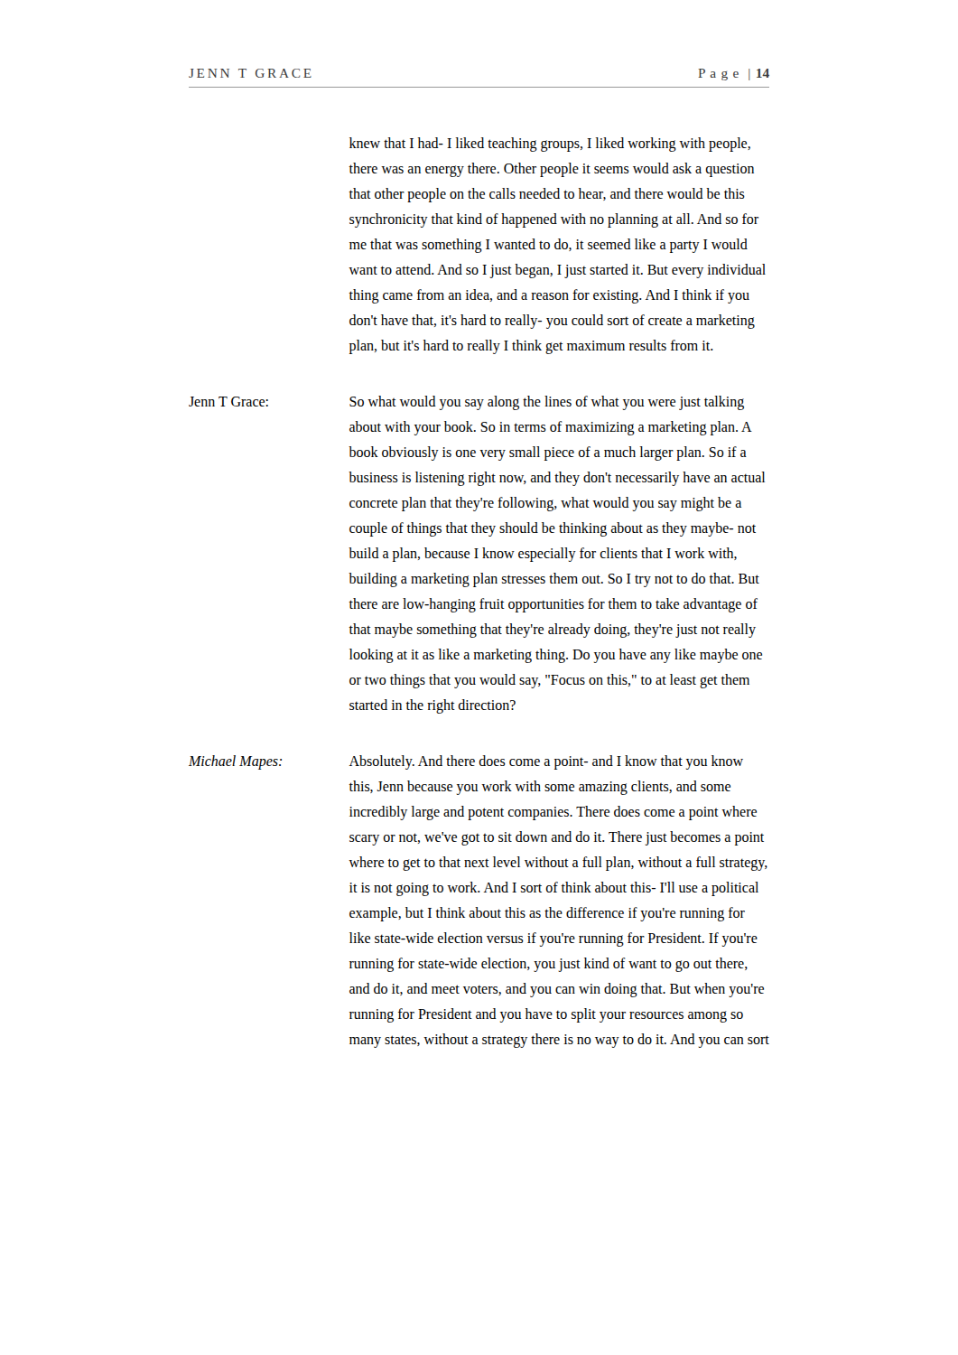Jenn T Grace P a g e | 14
knew that I had- I liked teaching groups, I liked working with people, there was an energy there. Other people it seems would ask a question that other people on the calls needed to hear, and there would be this synchronicity that kind of happened with no planning at all. And so for me that was something I wanted to do, it seemed like a party I would want to attend. And so I just began, I just started it. But every individual thing came from an idea, and a reason for existing. And I think if you don't have that, it's hard to really- you could sort of create a marketing plan, but it's hard to really I think get maximum results from it.
Jenn T Grace:
So what would you say along the lines of what you were just talking about with your book. So in terms of maximizing a marketing plan. A book obviously is one very small piece of a much larger plan. So if a business is listening right now, and they don't necessarily have an actual concrete plan that they're following, what would you say might be a couple of things that they should be thinking about as they maybe- not build a plan, because I know especially for clients that I work with, building a marketing plan stresses them out. So I try not to do that. But there are low-hanging fruit opportunities for them to take advantage of that maybe something that they're already doing, they're just not really looking at it as like a marketing thing. Do you have any like maybe one or two things that you would say, "Focus on this," to at least get them started in the right direction?
Michael Mapes:
Absolutely. And there does come a point- and I know that you know this, Jenn because you work with some amazing clients, and some incredibly large and potent companies. There does come a point where scary or not, we've got to sit down and do it. There just becomes a point where to get to that next level without a full plan, without a full strategy, it is not going to work. And I sort of think about this- I'll use a political example, but I think about this as the difference if you're running for like state-wide election versus if you're running for President. If you're running for state-wide election, you just kind of want to go out there, and do it, and meet voters, and you can win doing that. But when you're running for President and you have to split your resources among so many states, without a strategy there is no way to do it. And you can sort